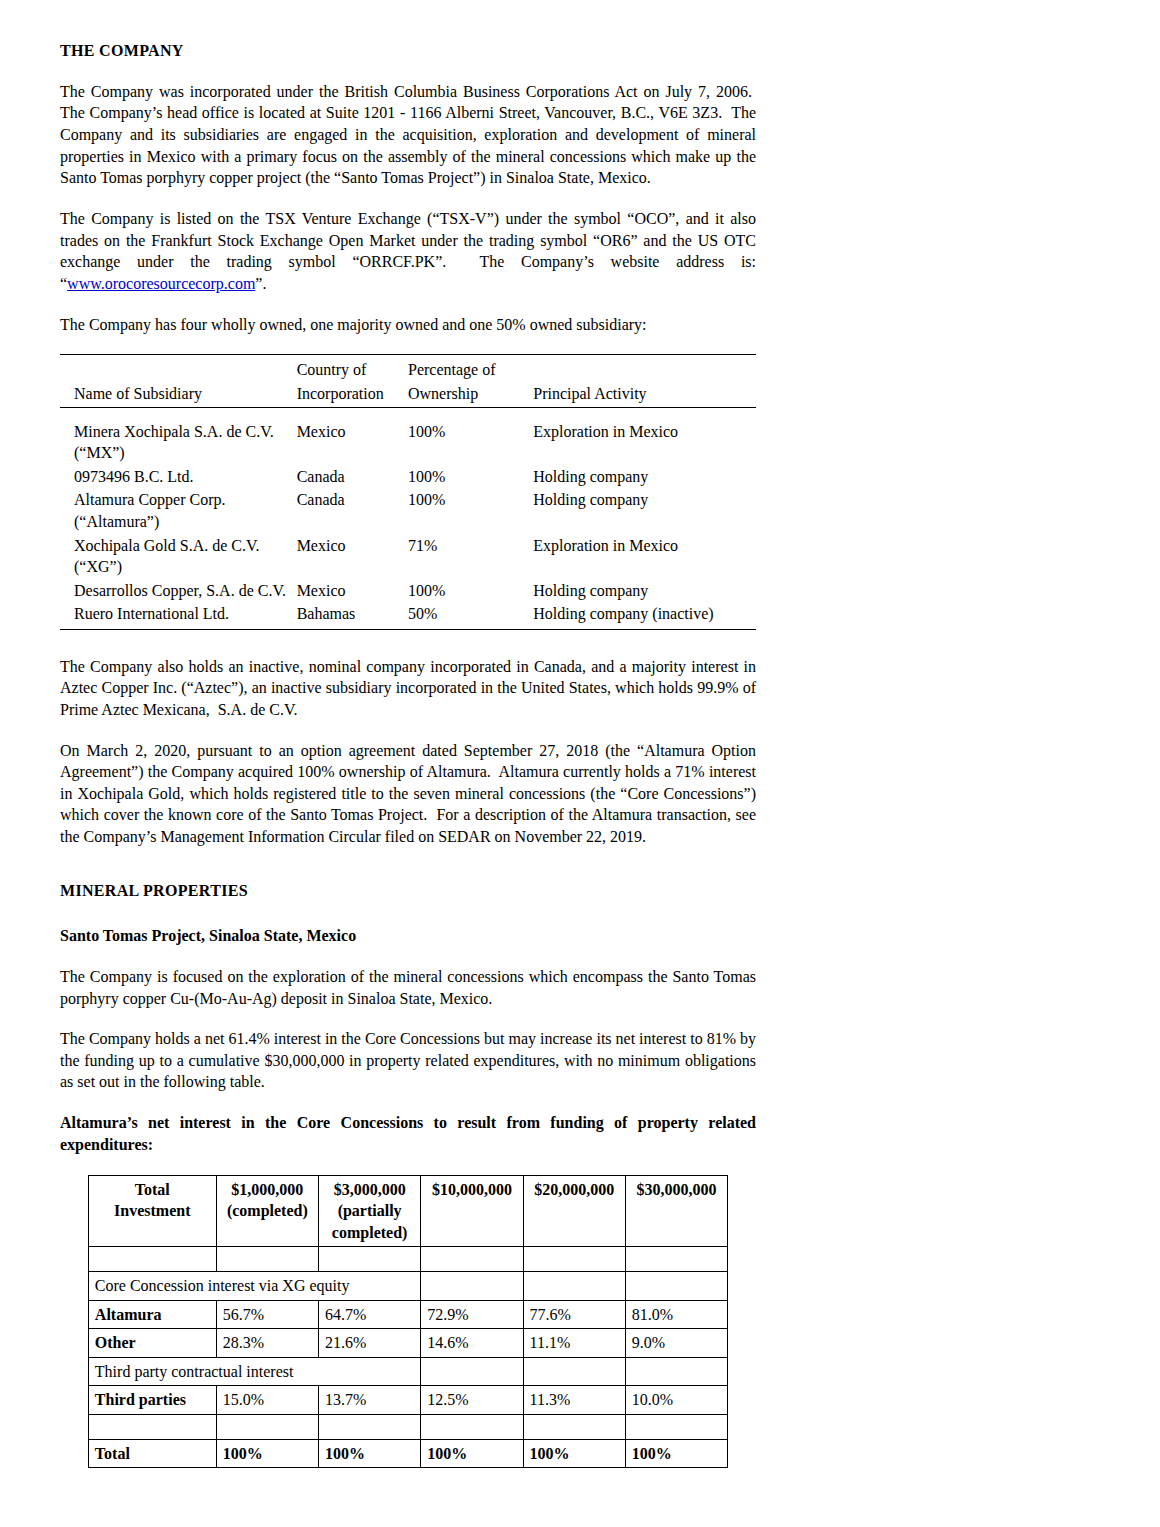THE COMPANY
The Company was incorporated under the British Columbia Business Corporations Act on July 7, 2006. The Company’s head office is located at Suite 1201 - 1166 Alberni Street, Vancouver, B.C., V6E 3Z3. The Company and its subsidiaries are engaged in the acquisition, exploration and development of mineral properties in Mexico with a primary focus on the assembly of the mineral concessions which make up the Santo Tomas porphyry copper project (the “Santo Tomas Project”) in Sinaloa State, Mexico.
The Company is listed on the TSX Venture Exchange (“TSX-V”) under the symbol “OCO”, and it also trades on the Frankfurt Stock Exchange Open Market under the trading symbol “OR6” and the US OTC exchange under the trading symbol “ORRCF.PK”. The Company’s website address is: “www.orocoresourcecorp.com”.
The Company has four wholly owned, one majority owned and one 50% owned subsidiary:
| | Country of | Percentage of | |
| --- | --- | --- | --- |
| Name of Subsidiary | Incorporation | Ownership | Principal Activity |
| Minera Xochipala S.A. de C.V. (“MX”) | Mexico | 100% | Exploration in Mexico |
| 0973496 B.C. Ltd. | Canada | 100% | Holding company |
| Altamura Copper Corp. (“Altamura”) | Canada | 100% | Holding company |
| Xochipala Gold S.A. de C.V. (“XG”) | Mexico | 71% | Exploration in Mexico |
| Desarrollos Copper, S.A. de C.V. | Mexico | 100% | Holding company |
| Ruero International Ltd. | Bahamas | 50% | Holding company (inactive) |
The Company also holds an inactive, nominal company incorporated in Canada, and a majority interest in Aztec Copper Inc. (“Aztec”), an inactive subsidiary incorporated in the United States, which holds 99.9% of Prime Aztec Mexicana, S.A. de C.V.
On March 2, 2020, pursuant to an option agreement dated September 27, 2018 (the “Altamura Option Agreement”) the Company acquired 100% ownership of Altamura. Altamura currently holds a 71% interest in Xochipala Gold, which holds registered title to the seven mineral concessions (the “Core Concessions”) which cover the known core of the Santo Tomas Project. For a description of the Altamura transaction, see the Company’s Management Information Circular filed on SEDAR on November 22, 2019.
MINERAL PROPERTIES
Santo Tomas Project, Sinaloa State, Mexico
The Company is focused on the exploration of the mineral concessions which encompass the Santo Tomas porphyry copper Cu-(Mo-Au-Ag) deposit in Sinaloa State, Mexico.
The Company holds a net 61.4% interest in the Core Concessions but may increase its net interest to 81% by the funding up to a cumulative $30,000,000 in property related expenditures, with no minimum obligations as set out in the following table.
Altamura’s net interest in the Core Concessions to result from funding of property related expenditures:
| Total Investment | $1,000,000 (completed) | $3,000,000 (partially completed) | $10,000,000 | $20,000,000 | $30,000,000 |
| --- | --- | --- | --- | --- | --- |
| Core Concession interest via XG equity | | | |
| Altamura | 56.7% | 64.7% | 72.9% | 77.6% | 81.0% |
| Other | 28.3% | 21.6% | 14.6% | 11.1% | 9.0% |
| Third party contractual interest | | | |
| Third parties | 15.0% | 13.7% | 12.5% | 11.3% | 10.0% |
| Total | 100% | 100% | 100% | 100% | 100% |